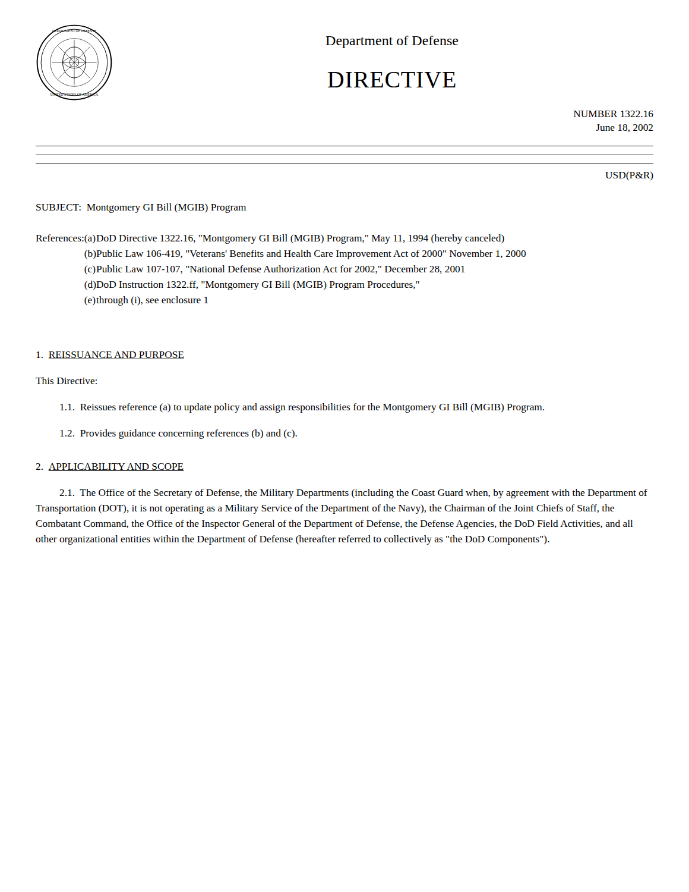Department of Defense
DIRECTIVE
NUMBER 1322.16
June 18, 2002
USD(P&R)
SUBJECT: Montgomery GI Bill (MGIB) Program
| References: | (a) | DoD Directive 1322.16, "Montgomery GI Bill (MGIB) Program," May 11, 1994 (hereby canceled) |
| | (b) | Public Law 106-419, "Veterans' Benefits and Health Care Improvement Act of 2000" November 1, 2000 |
| | (c) | Public Law 107-107, "National Defense Authorization Act for 2002," December 28, 2001 |
| | (d) | DoD Instruction 1322.ff, "Montgomery GI Bill (MGIB) Program Procedures," |
| | (e) | through (i), see enclosure 1 |
1. REISSUANCE AND PURPOSE
This Directive:
1.1. Reissues reference (a) to update policy and assign responsibilities for the Montgomery GI Bill (MGIB) Program.
1.2. Provides guidance concerning references (b) and (c).
2. APPLICABILITY AND SCOPE
2.1. The Office of the Secretary of Defense, the Military Departments (including the Coast Guard when, by agreement with the Department of Transportation (DOT), it is not operating as a Military Service of the Department of the Navy), the Chairman of the Joint Chiefs of Staff, the Combatant Command, the Office of the Inspector General of the Department of Defense, the Defense Agencies, the DoD Field Activities, and all other organizational entities within the Department of Defense (hereafter referred to collectively as "the DoD Components").